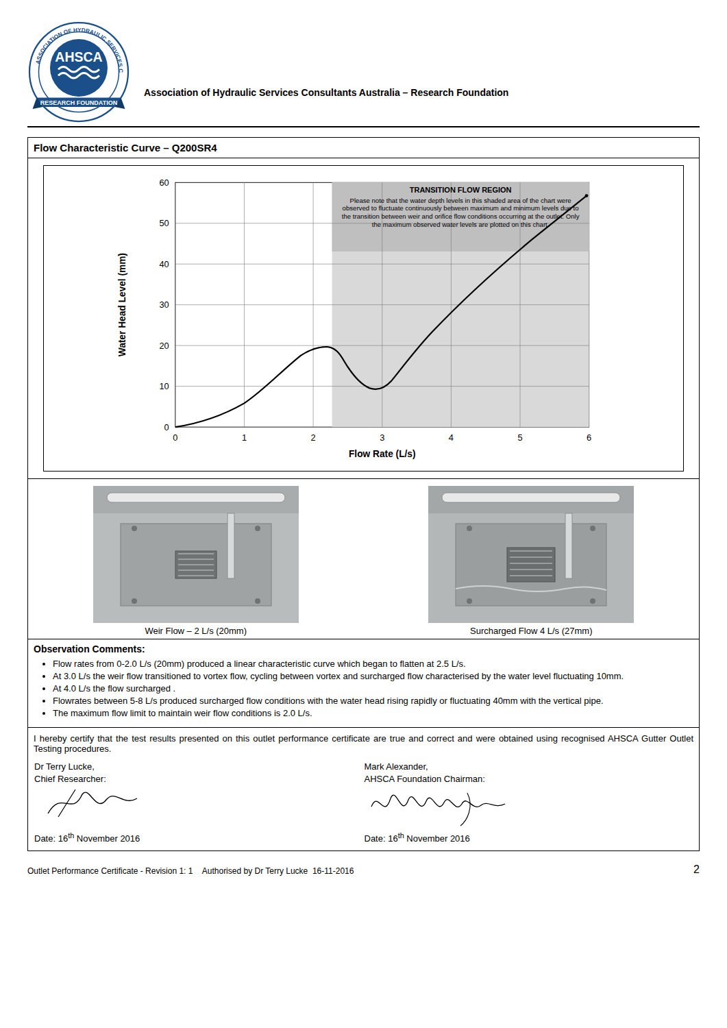ASSOCIATION OF HYDRAULIC SERVICES CONSULTANTS AUSTRALIA AHSCA RESEARCH FOUNDATION
Association of Hydraulic Services Consultants Australia – Research Foundation
Flow Characteristic Curve – Q200SR4
60 50 40 30 20 10 0 0 1 2 3 4 5 6 Flow Rate (L/s) Water Head Level (mm) TRANSITION FLOW REGION Please note that the water depth levels in this shaded area of the chart were observed to fluctuate continuously between maximum and minimum levels due to the transition between weir and orifice flow conditions occurring at the outlet. Only the maximum observed water levels are plotted on this chart.
Weir Flow – 2 L/s (20mm)
Surcharged Flow 4 L/s (27mm)
Observation Comments:
Flow rates from 0-2.0 L/s (20mm) produced a linear characteristic curve which began to flatten at 2.5 L/s.
At 3.0 L/s the weir flow transitioned to vortex flow, cycling between vortex and surcharged flow characterised by the water level fluctuating 10mm.
At 4.0 L/s the flow surcharged .
Flowrates between 5-8 L/s produced surcharged flow conditions with the water head rising rapidly or fluctuating 40mm with the vertical pipe.
The maximum flow limit to maintain weir flow conditions is 2.0 L/s.
I hereby certify that the test results presented on this outlet performance certificate are true and correct and were obtained using recognised AHSCA Gutter Outlet Testing procedures.
| Dr Terry Lucke, | Mark Alexander, |
| Chief Researcher: | AHSCA Foundation Chairman: |
| Date: 16 th November 2016 | Date: 16 th November 2016 |
Outlet Performance Certificate - Revision 1: 1 Authorised by Dr Terry Lucke 16-11-2016
2